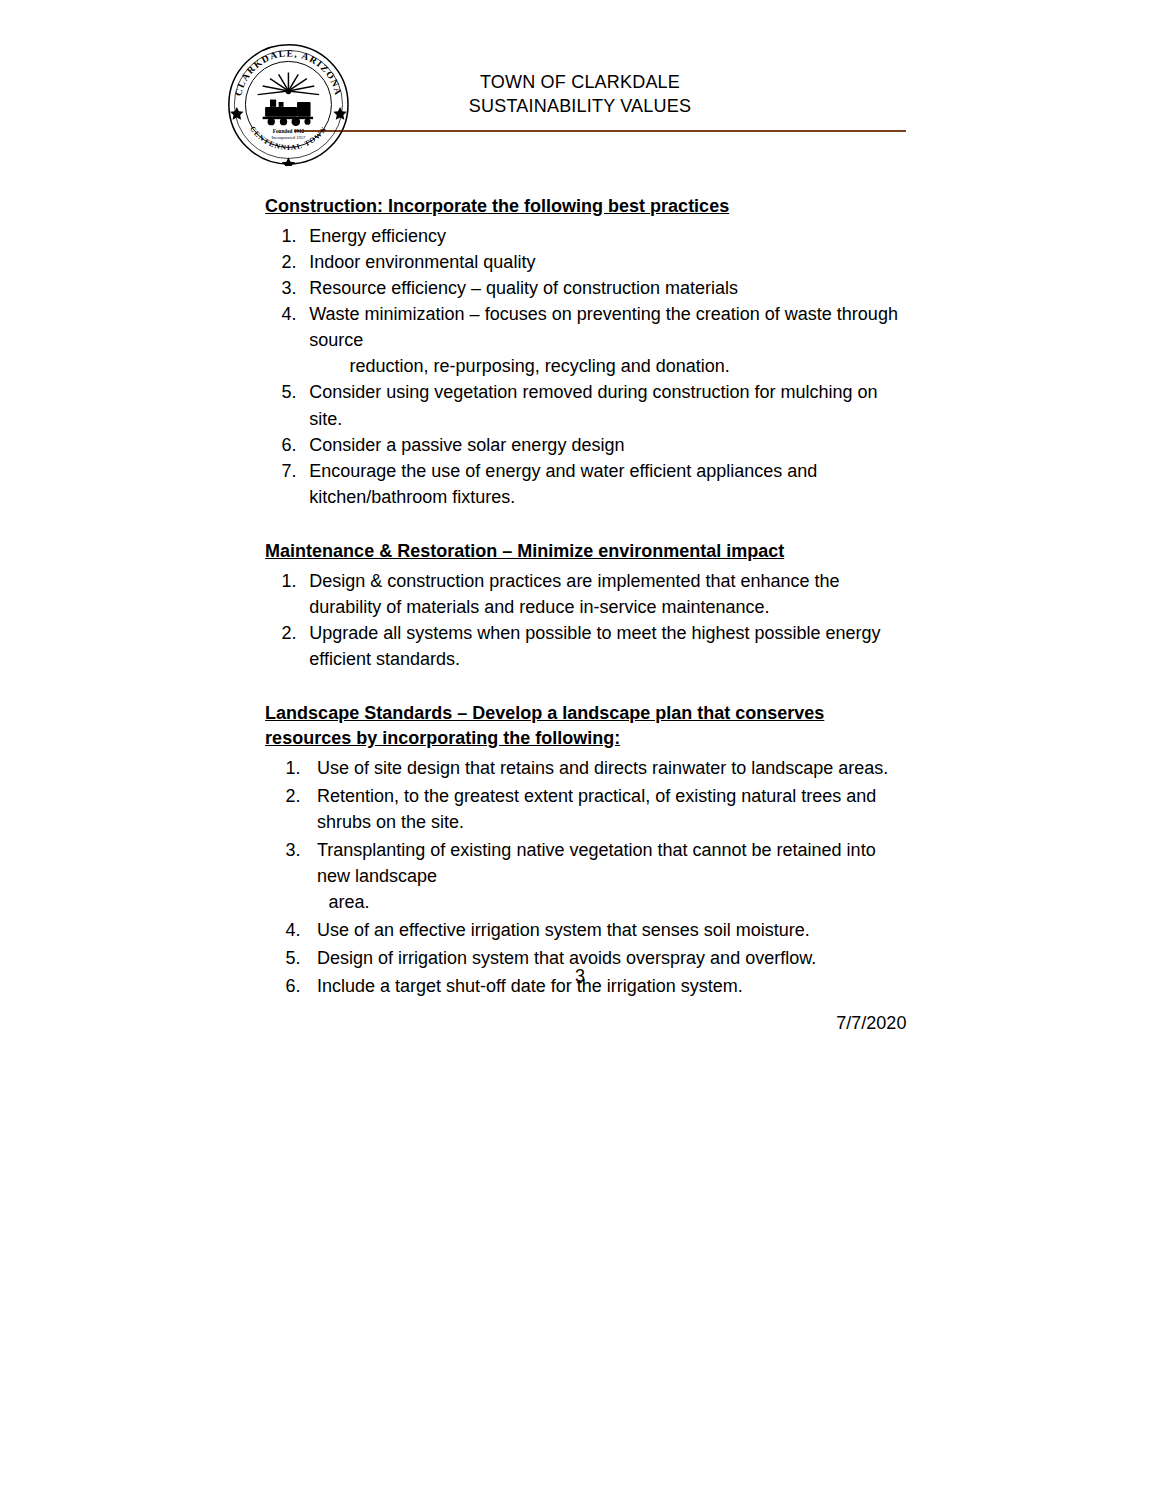Town of Clarkdale Arizona Seal CLARKDALE, ARIZONA CENTENNIAL TOWN Founded 1912 Incorporated 1957
TOWN OF CLARKDALE
SUSTAINABILITY VALUES
Construction: Incorporate the following best practices
Energy efficiency
Indoor environmental quality
Resource efficiency – quality of construction materials
Waste minimization – focuses on preventing the creation of waste through source reduction, re-purposing, recycling and donation.
Consider using vegetation removed during construction for mulching on site.
Consider a passive solar energy design
Encourage the use of energy and water efficient appliances and kitchen/bathroom fixtures.
Maintenance & Restoration – Minimize environmental impact
Design & construction practices are implemented that enhance the durability of materials and reduce in-service maintenance.
Upgrade all systems when possible to meet the highest possible energy efficient standards.
Landscape Standards – Develop a landscape plan that conserves resources by incorporating the following:
Use of site design that retains and directs rainwater to landscape areas.
Retention, to the greatest extent practical, of existing natural trees and shrubs on the site.
Transplanting of existing native vegetation that cannot be retained into new landscape area.
Use of an effective irrigation system that senses soil moisture.
Design of irrigation system that avoids overspray and overflow.
Include a target shut-off date for the irrigation system.
3
7/7/2020